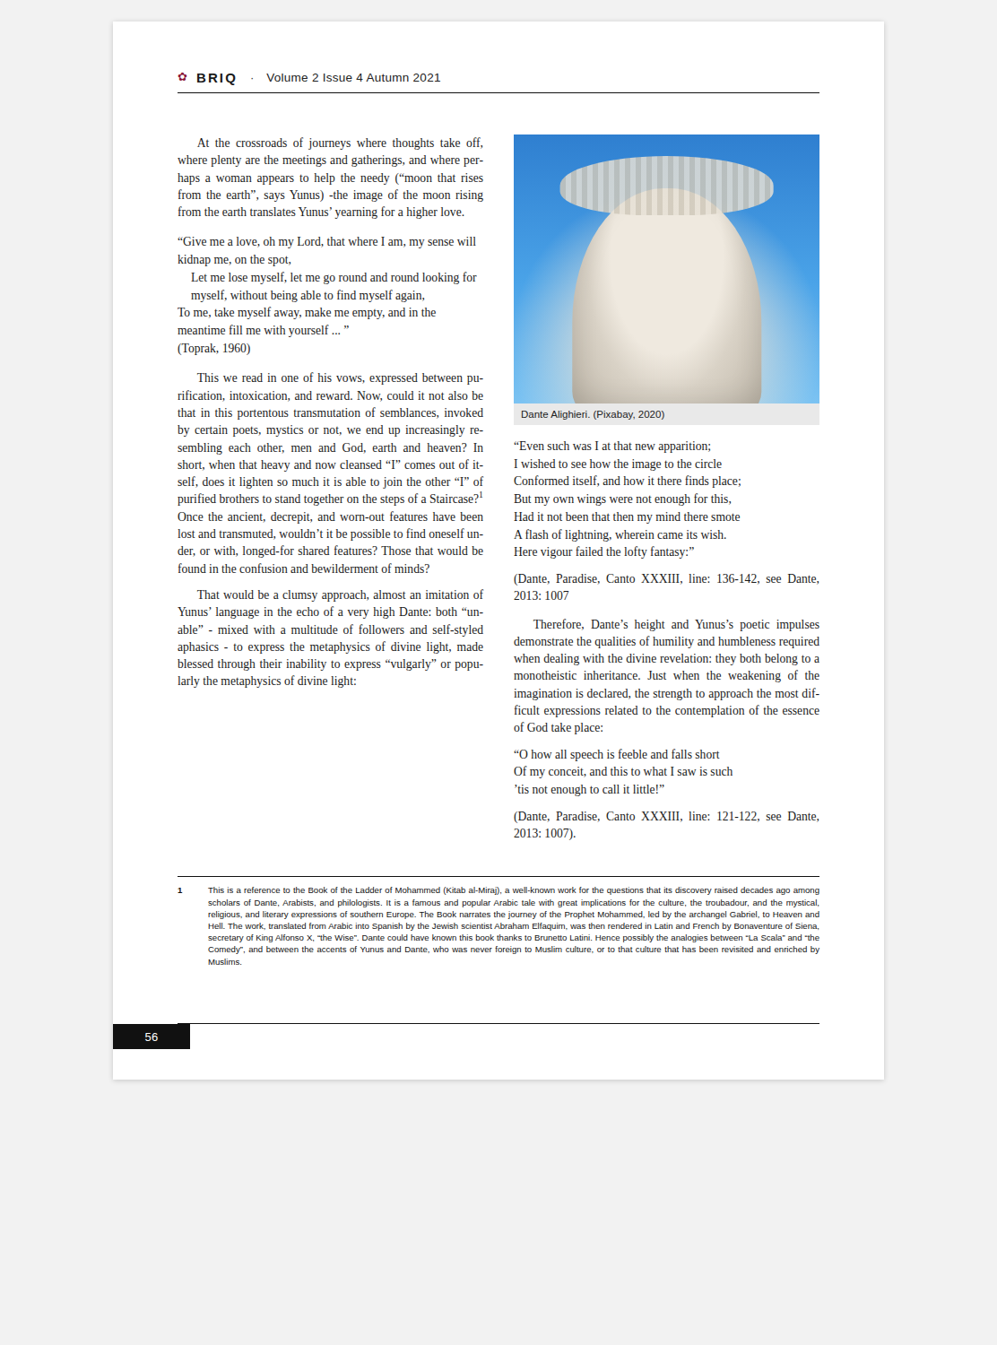✿ BRIQ · Volume 2 Issue 4 Autumn 2021
At the crossroads of journeys where thoughts take off, where plenty are the meetings and gatherings, and where perhaps a woman appears to help the needy (“moon that rises from the earth”, says Yunus) -the image of the moon rising from the earth translates Yunus’ yearning for a higher love.
“Give me a love, oh my Lord, that where I am, my sense will kidnap me, on the spot, Let me lose myself, let me go round and round looking for myself, without being able to find myself again, To me, take myself away, make me empty, and in the meantime fill me with yourself ... ” (Toprak, 1960)
This we read in one of his vows, expressed between purification, intoxication, and reward. Now, could it not also be that in this portentous transmutation of semblances, invoked by certain poets, mystics or not, we end up increasingly resembling each other, men and God, earth and heaven? In short, when that heavy and now cleansed “I” comes out of itself, does it lighten so much it is able to join the other “I” of purified brothers to stand together on the steps of a Staircase?1 Once the ancient, decrepit, and worn-out features have been lost and transmuted, wouldn’t it be possible to find oneself under, or with, longed-for shared features? Those that would be found in the confusion and bewilderment of minds?
That would be a clumsy approach, almost an imitation of Yunus’ language in the echo of a very high Dante: both “unable” - mixed with a multitude of followers and self-styled aphasics - to express the metaphysics of divine light, made blessed through their inability to express “vulgarly” or popularly the metaphysics of divine light:
Dante Alighieri. (Pixabay, 2020)
“Even such was I at that new apparition; I wished to see how the image to the circle Conformed itself, and how it there finds place; But my own wings were not enough for this, Had it not been that then my mind there smote A flash of lightning, wherein came its wish. Here vigour failed the lofty fantasy:”
(Dante, Paradise, Canto XXXIII, line: 136-142, see Dante, 2013: 1007
Therefore, Dante’s height and Yunus’s poetic impulses demonstrate the qualities of humility and humbleness required when dealing with the divine revelation: they both belong to a monotheistic inheritance. Just when the weakening of the imagination is declared, the strength to approach the most difficult expressions related to the contemplation of the essence of God take place:
“O how all speech is feeble and falls short Of my conceit, and this to what I saw is such ’tis not enough to call it little!”
(Dante, Paradise, Canto XXXIII, line: 121-122, see Dante, 2013: 1007).
1
This is a reference to the Book of the Ladder of Mohammed (Kitab al-Miraj), a well-known work for the questions that its discovery raised decades ago among scholars of Dante, Arabists, and philologists. It is a famous and popular Arabic tale with great implications for the culture, the troubadour, and the mystical, religious, and literary expressions of southern Europe. The Book narrates the journey of the Prophet Mohammed, led by the archangel Gabriel, to Heaven and Hell. The work, translated from Arabic into Spanish by the Jewish scientist Abraham Elfaquim, was then rendered in Latin and French by Bonaventure of Siena, secretary of King Alfonso X, “the Wise”. Dante could have known this book thanks to Brunetto Latini. Hence possibly the analogies between “La Scala” and “the Comedy”, and between the accents of Yunus and Dante, who was never foreign to Muslim culture, or to that culture that has been revisited and enriched by Muslims.
56